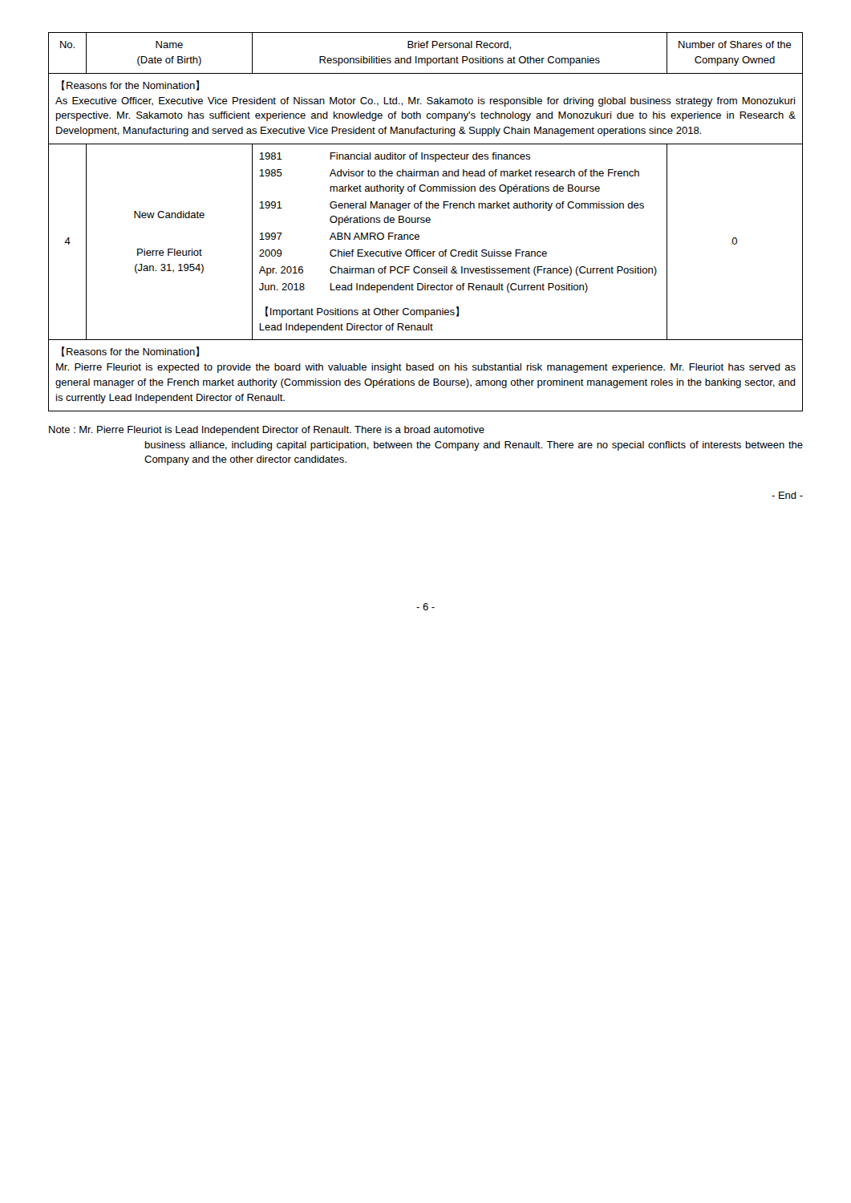| No. | Name (Date of Birth) | Brief Personal Record, Responsibilities and Important Positions at Other Companies | Number of Shares of the Company Owned |
| --- | --- | --- | --- |
| 【Reasons for the Nomination】 As Executive Officer, Executive Vice President of Nissan Motor Co., Ltd., Mr. Sakamoto is responsible for driving global business strategy from Monozukuri perspective. Mr. Sakamoto has sufficient experience and knowledge of both company's technology and Monozukuri due to his experience in Research & Development, Manufacturing and served as Executive Vice President of Manufacturing & Supply Chain Management operations since 2018. |
| 4 | New Candidate Pierre Fleuriot (Jan. 31, 1954) | / 1981 / Financial auditor of Inspecteur des finances / / 1985 / Advisor to the chairman and head of market research of the French market authority of Commission des Opérations de Bourse / / 1991 / General Manager of the French market authority of Commission des Opérations de Bourse / / 1997 / ABN AMRO France / / 2009 / Chief Executive Officer of Credit Suisse France / / Apr. 2016 / Chairman of PCF Conseil & Investissement (France) (Current Position) / / Jun. 2018 / Lead Independent Director of Renault (Current Position) / 【Important Positions at Other Companies】 Lead Independent Director of Renault | 0 |
| 【Reasons for the Nomination】 Mr. Pierre Fleuriot is expected to provide the board with valuable insight based on his substantial risk management experience. Mr. Fleuriot has served as general manager of the French market authority (Commission des Opérations de Bourse), among other prominent management roles in the banking sector, and is currently Lead Independent Director of Renault. |
Note : Mr. Pierre Fleuriot is Lead Independent Director of Renault. There is a broad automotive business alliance, including capital participation, between the Company and Renault. There are no special conflicts of interests between the Company and the other director candidates.
- End -
- 6 -